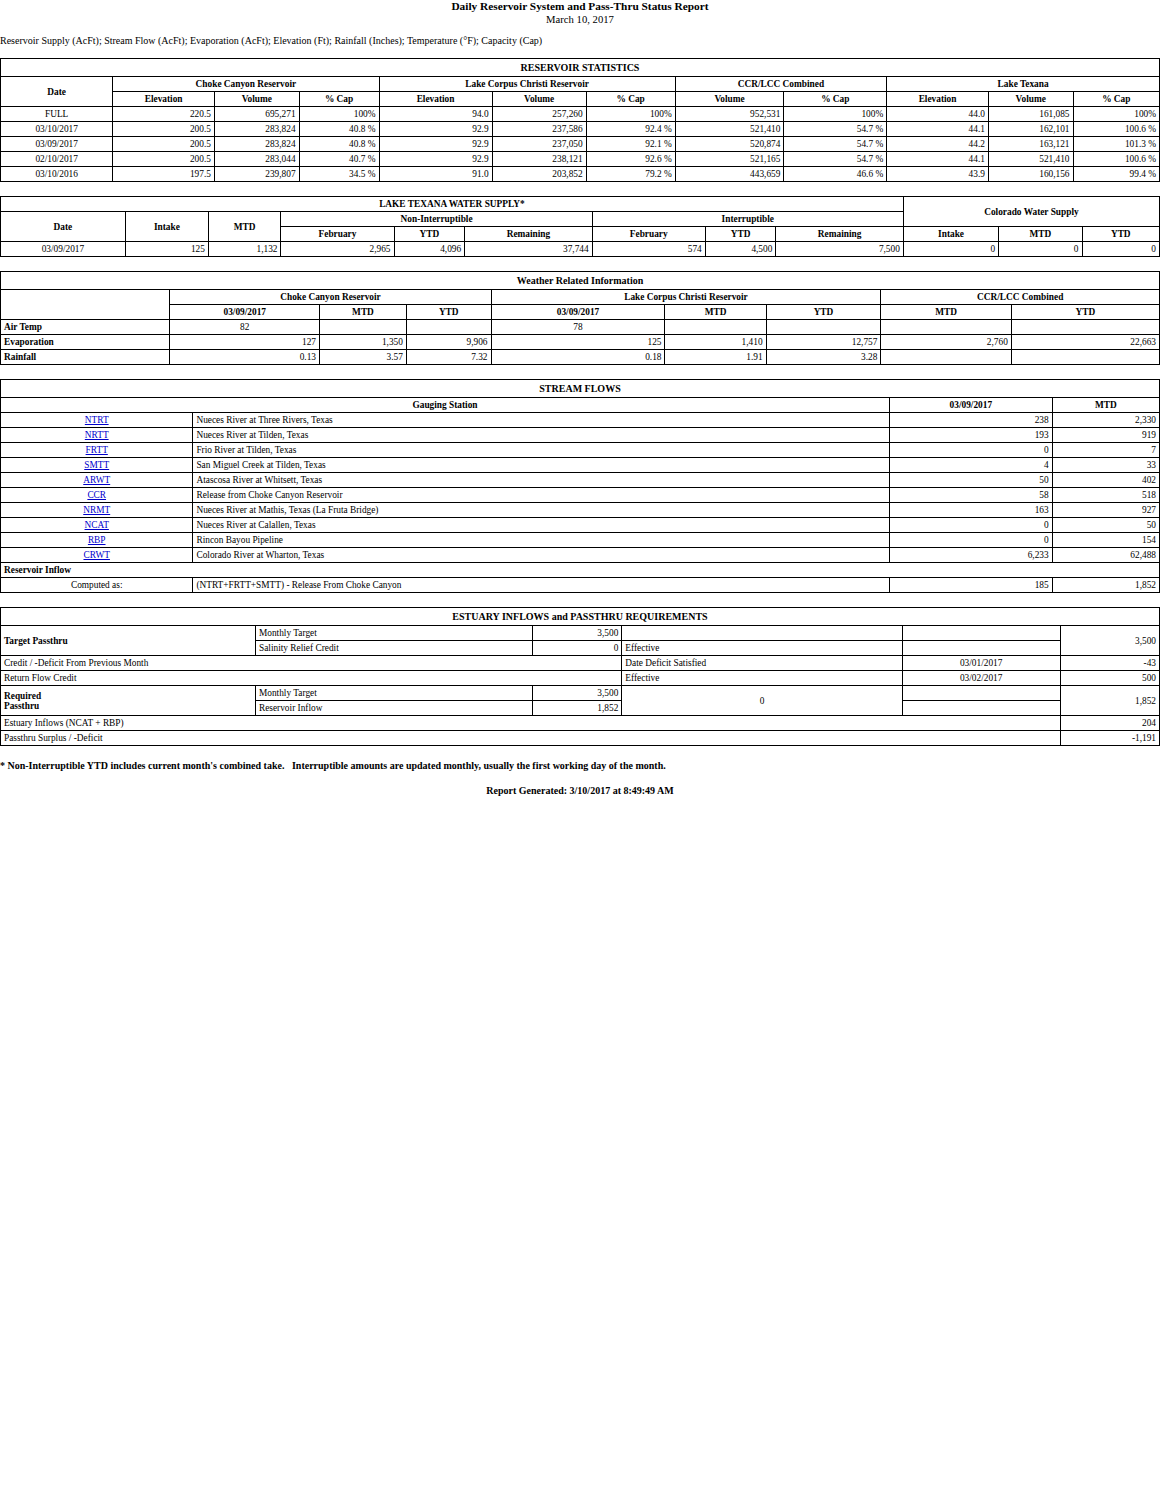Daily Reservoir System and Pass-Thru Status Report
March 10, 2017
Reservoir Supply (AcFt); Stream Flow (AcFt); Evaporation (AcFt); Elevation (Ft); Rainfall (Inches); Temperature (°F); Capacity (Cap)
RESERVOIR STATISTICS
| Date | Choke Canyon Reservoir | Lake Corpus Christi Reservoir | CCR/LCC Combined | Lake Texana |
| --- | --- | --- | --- | --- |
| Elevation | Volume | % Cap | Elevation | Volume | % Cap | Volume | % Cap | Elevation | Volume | % Cap |
| FULL | 220.5 | 695,271 | 100% | 94.0 | 257,260 | 100% | 952,531 | 100% | 44.0 | 161,085 | 100% |
| 03/10/2017 | 200.5 | 283,824 | 40.8 % | 92.9 | 237,586 | 92.4 % | 521,410 | 54.7 % | 44.1 | 162,101 | 100.6 % |
| 03/09/2017 | 200.5 | 283,824 | 40.8 % | 92.9 | 237,050 | 92.1 % | 520,874 | 54.7 % | 44.2 | 163,121 | 101.3 % |
| 02/10/2017 | 200.5 | 283,044 | 40.7 % | 92.9 | 238,121 | 92.6 % | 521,165 | 54.7 % | 44.1 | 521,410 | 100.6 % |
| 03/10/2016 | 197.5 | 239,807 | 34.5 % | 91.0 | 203,852 | 79.2 % | 443,659 | 46.6 % | 43.9 | 160,156 | 99.4 % |
| LAKE TEXANA WATER SUPPLY* | Colorado Water Supply |
| --- | --- |
| Date | Intake | MTD | Non-Interruptible | Interruptible |
| February | YTD | Remaining | February | YTD | Remaining | Intake | MTD | YTD |
| 03/09/2017 | 125 | 1,132 | 2,965 | 4,096 | 37,744 | 574 | 4,500 | 7,500 | 0 | 0 | 0 |
Weather Related Information
| | Choke Canyon Reservoir | Lake Corpus Christi Reservoir | CCR/LCC Combined |
| --- | --- | --- | --- |
| 03/09/2017 | MTD | YTD | 03/09/2017 | MTD | YTD | MTD | YTD |
| Air Temp | 82 | | | 78 | | | | |
| Evaporation | 127 | 1,350 | 9,906 | 125 | 1,410 | 12,757 | 2,760 | 22,663 |
| Rainfall | 0.13 | 3.57 | 7.32 | 0.18 | 1.91 | 3.28 | | |
STREAM FLOWS
| Gauging Station | 03/09/2017 | MTD |
| --- | --- | --- |
| NTRT | Nueces River at Three Rivers, Texas | 238 | 2,330 |
| NRTT | Nueces River at Tilden, Texas | 193 | 919 |
| FRTT | Frio River at Tilden, Texas | 0 | 7 |
| SMTT | San Miguel Creek at Tilden, Texas | 4 | 33 |
| ARWT | Atascosa River at Whitsett, Texas | 50 | 402 |
| CCR | Release from Choke Canyon Reservoir | 58 | 518 |
| NRMT | Nueces River at Mathis, Texas (La Fruta Bridge) | 163 | 927 |
| NCAT | Nueces River at Calallen, Texas | 0 | 50 |
| RBP | Rincon Bayou Pipeline | 0 | 154 |
| CRWT | Colorado River at Wharton, Texas | 6,233 | 62,488 |
| Reservoir Inflow |
| Computed as: | (NTRT+FRTT+SMTT) - Release From Choke Canyon | 185 | 1,852 |
ESTUARY INFLOWS and PASSTHRU REQUIREMENTS
| Target Passthru | Monthly Target | 3,500 | | | 3,500 |
| Salinity Relief Credit | 0 | Effective | |
| Credit / -Deficit From Previous Month | Date Deficit Satisfied | 03/01/2017 | -43 |
| Return Flow Credit | Effective | 03/02/2017 | 500 |
| Required Passthru | Monthly Target | 3,500 | 0 | | 1,852 |
| Reservoir Inflow | 1,852 | |
| Estuary Inflows (NCAT + RBP) | 204 |
| Passthru Surplus / -Deficit | -1,191 |
* Non-Interruptible YTD includes current month's combined take. Interruptible amounts are updated monthly, usually the first working day of the month.
Report Generated: 3/10/2017 at 8:49:49 AM